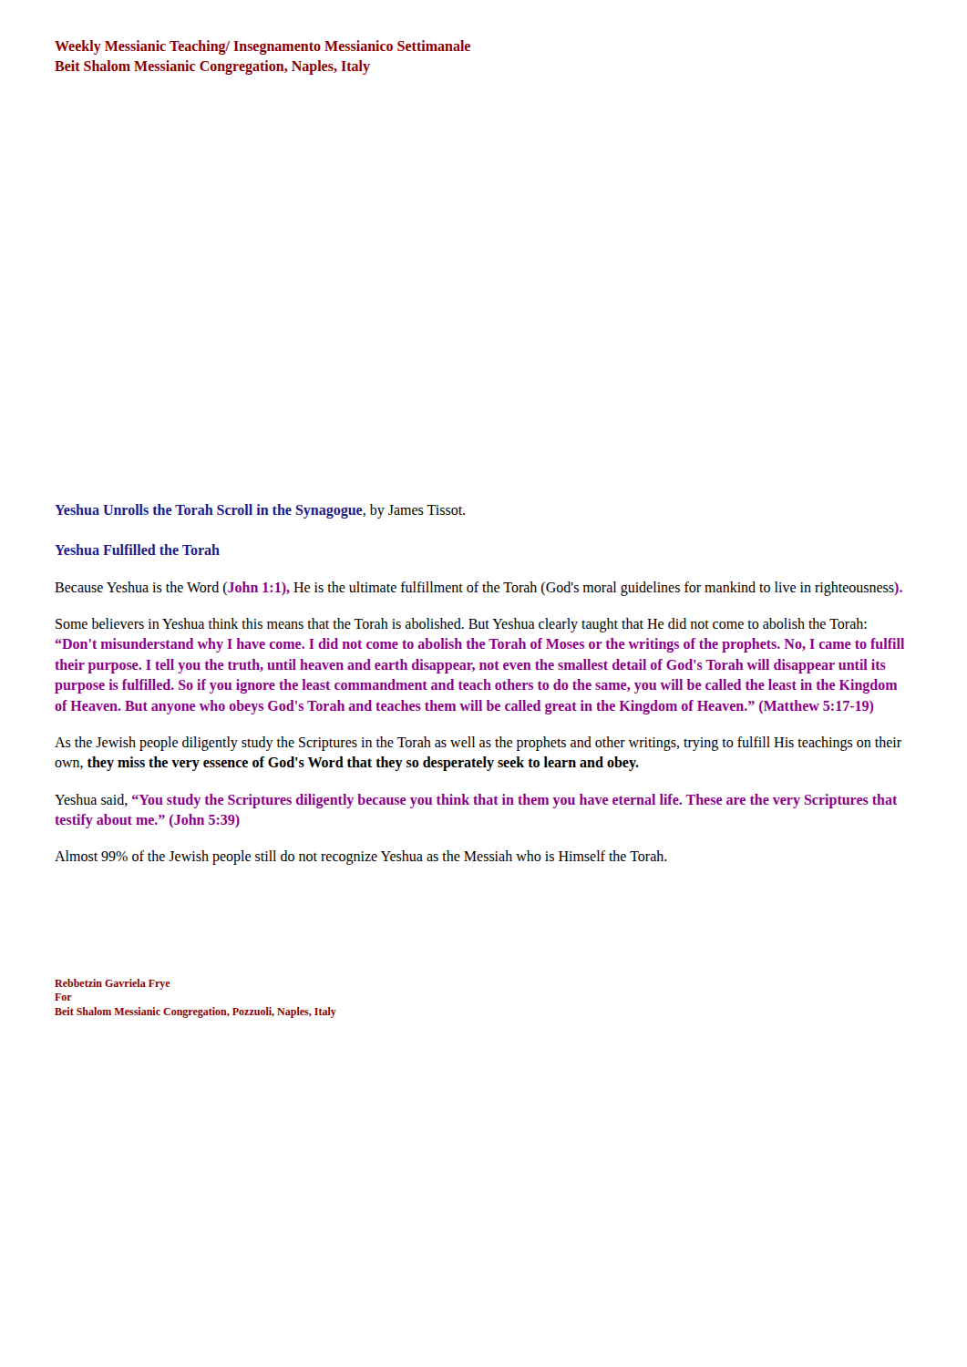Weekly Messianic Teaching/ Insegnamento Messianico Settimanale
Beit Shalom Messianic Congregation, Naples, Italy
Yeshua Unrolls the Torah Scroll in the Synagogue, by James Tissot.
Yeshua Fulfilled the Torah
Because Yeshua is the Word (John 1:1), He is the ultimate fulfillment of the Torah (God's moral guidelines for mankind to live in righteousness).
Some believers in Yeshua think this means that the Torah is abolished. But Yeshua clearly taught that He did not come to abolish the Torah: “Don't misunderstand why I have come. I did not come to abolish the Torah of Moses or the writings of the prophets. No, I came to fulfill their purpose. I tell you the truth, until heaven and earth disappear, not even the smallest detail of God's Torah will disappear until its purpose is fulfilled. So if you ignore the least commandment and teach others to do the same, you will be called the least in the Kingdom of Heaven. But anyone who obeys God's Torah and teaches them will be called great in the Kingdom of Heaven.” (Matthew 5:17-19)
As the Jewish people diligently study the Scriptures in the Torah as well as the prophets and other writings, trying to fulfill His teachings on their own, they miss the very essence of God's Word that they so desperately seek to learn and obey.
Yeshua said, “You study the Scriptures diligently because you think that in them you have eternal life. These are the very Scriptures that testify about me.” (John 5:39)
Almost 99% of the Jewish people still do not recognize Yeshua as the Messiah who is Himself the Torah.
Rebbetzin Gavriela Frye
For
Beit Shalom Messianic Congregation, Pozzuoli, Naples, Italy